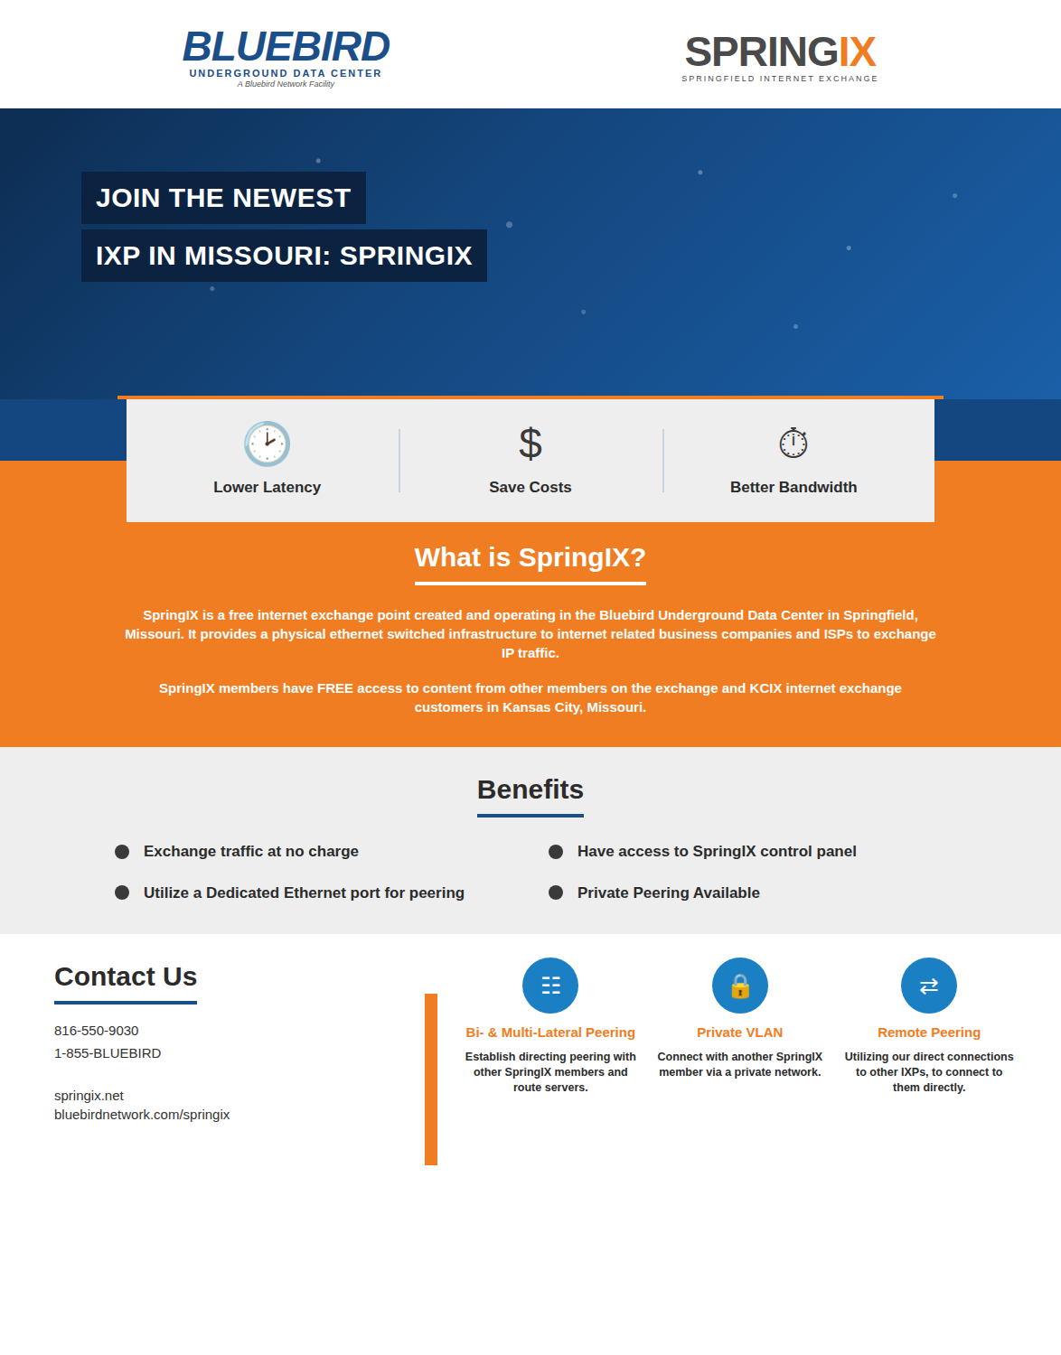BLUEBIRD
UNDERGROUND DATA CENTER
A Bluebird Network Facility
SPRINGIX
SPRINGFIELD INTERNET EXCHANGE
JOIN THE NEWEST
IXP IN MISSOURI: SPRINGIX
🕑
Lower Latency
$
Save Costs
⏱
Better Bandwidth
What is SpringIX?
SpringIX is a free internet exchange point created and operating in the Bluebird Underground Data Center in Springfield, Missouri. It provides a physical ethernet switched infrastructure to internet related business companies and ISPs to exchange IP traffic.
SpringIX members have FREE access to content from other members on the exchange and KCIX internet exchange customers in Kansas City, Missouri.
Benefits
Exchange traffic at no charge
Have access to SpringIX control panel
Utilize a Dedicated Ethernet port for peering
Private Peering Available
Contact Us
816-550-9030
1-855-BLUEBIRD
springix.net bluebirdnetwork.com/springix
☷
Bi- & Multi-Lateral Peering
Establish directing peering with other SpringIX members and route servers.
🔒
Private VLAN
Connect with another SpringIX member via a private network.
⇄
Remote Peering
Utilizing our direct connections to other IXPs, to connect to them directly.